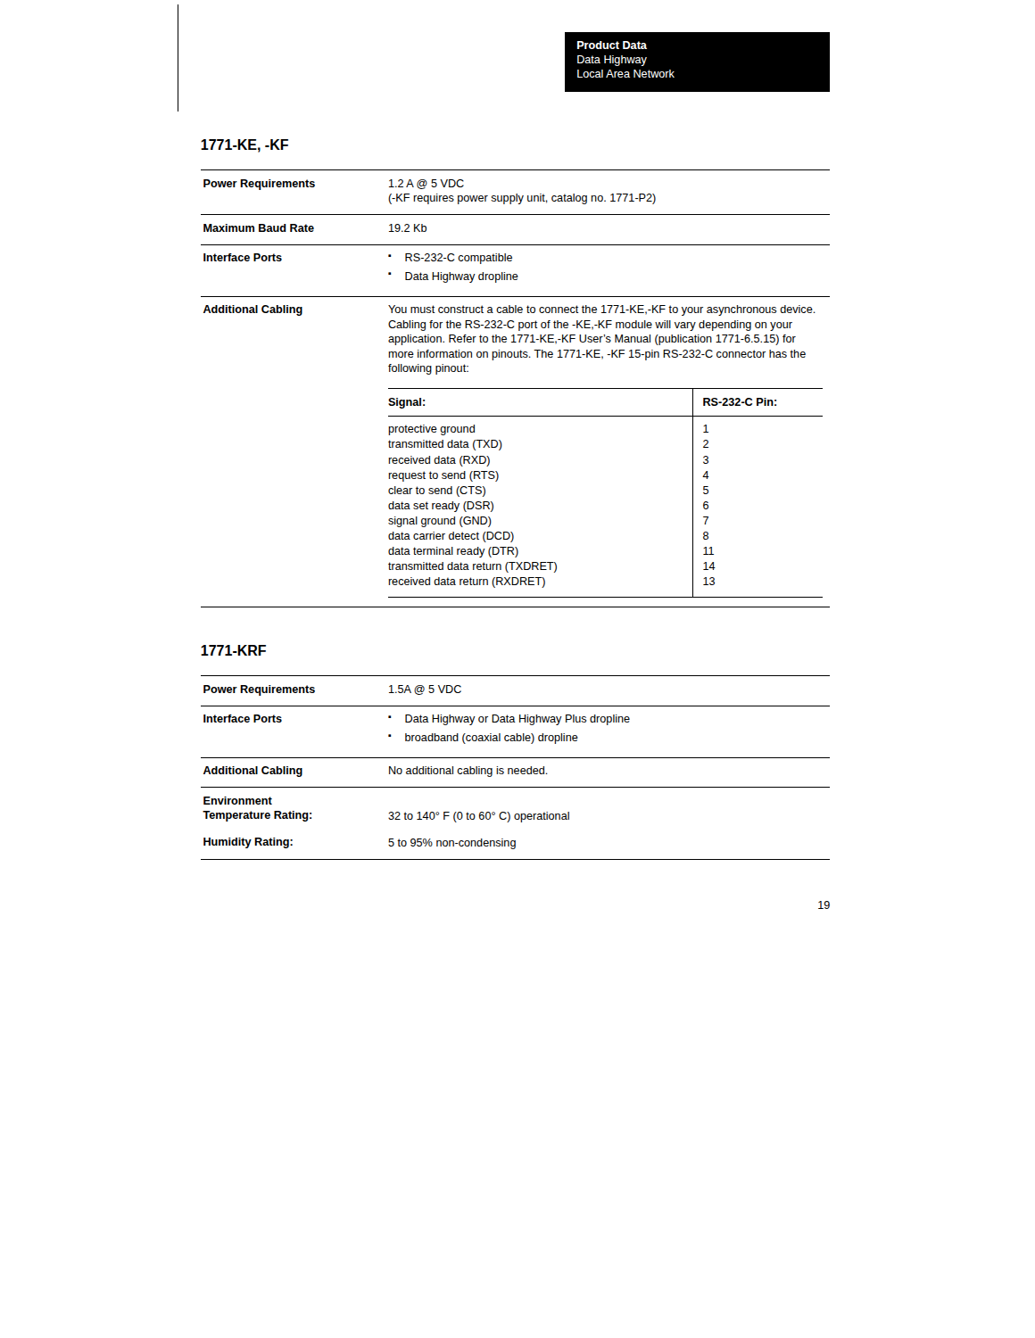Product Data
Data Highway
Local Area Network
1771-KE, -KF
| Power Requirements | 1.2 A @ 5 VDC (-KF requires power supply unit, catalog no. 1771-P2) |
| Maximum Baud Rate | 19.2 Kb |
| Interface Ports | RS-232-C compatible Data Highway dropline |
| Additional Cabling | You must construct a cable to connect the 1771-KE,-KF to your asynchronous device. Cabling for the RS-232-C port of the -KE,-KF module will vary depending on your application. Refer to the 1771-KE,-KF User’s Manual (publication 1771-6.5.15) for more information on pinouts. The 1771-KE, -KF 15-pin RS-232-C connector has the following pinout: / Signal: / RS-232-C Pin: / / --- / --- / / protective ground transmitted data (TXD) received data (RXD) request to send (RTS) clear to send (CTS) data set ready (DSR) signal ground (GND) data carrier detect (DCD) data terminal ready (DTR) transmitted data return (TXDRET) received data return (RXDRET) / 1 2 3 4 5 6 7 8 11 14 13 / |
1771-KRF
| Power Requirements | 1.5A @ 5 VDC |
| Interface Ports | Data Highway or Data Highway Plus dropline broadband (coaxial cable) dropline |
| Additional Cabling | No additional cabling is needed. |
| Environment Temperature Rating: Humidity Rating: | 32 to 140° F (0 to 60° C) operational 5 to 95% non-condensing |
19